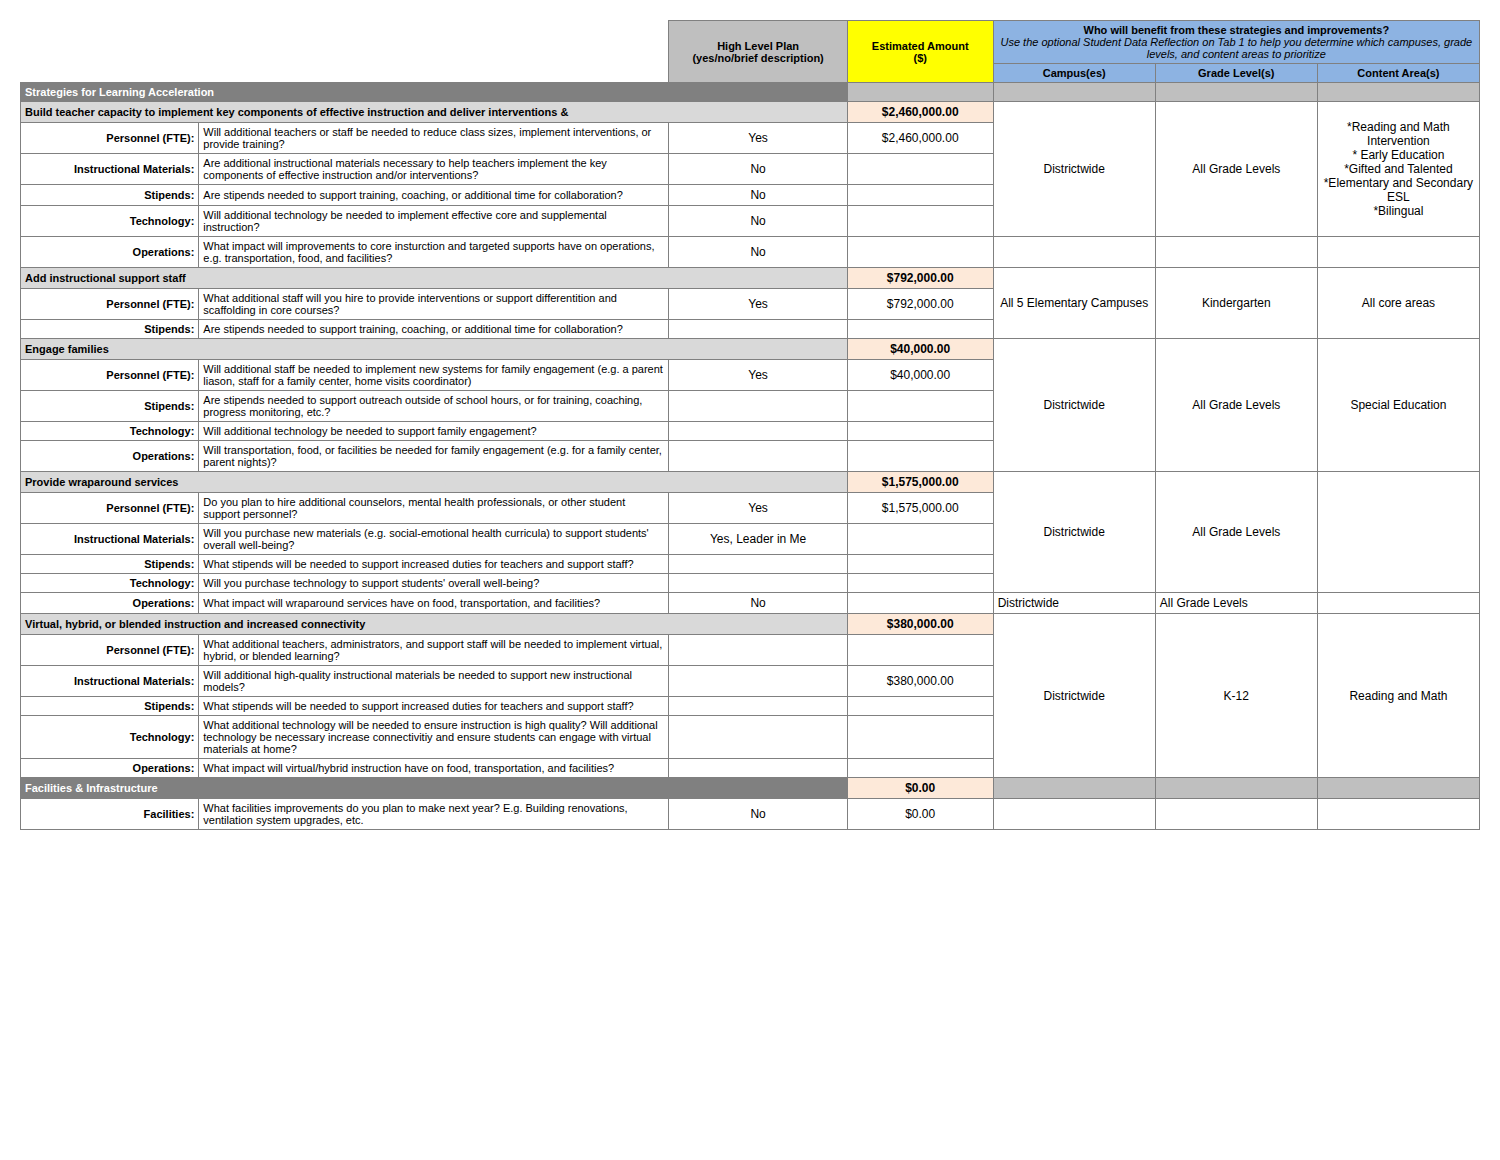| | High Level Plan (yes/no/brief description) | Estimated Amount ($) | Who will benefit from these strategies and improvements? Use the optional Student Data Reflection on Tab 1 to help you determine which campuses, grade levels, and content areas to prioritize |
| Campus(es) | Grade Level(s) | Content Area(s) |
| Strategies for Learning Acceleration | | | | |
| Build teacher capacity to implement key components of effective instruction and deliver interventions & | $2,460,000.00 | Districtwide | All Grade Levels | *Reading and Math Intervention * Early Education *Gifted and Talented *Elementary and Secondary ESL *Bilingual |
| Personnel (FTE): | Will additional teachers or staff be needed to reduce class sizes, implement interventions, or provide training? | Yes | $2,460,000.00 |
| Instructional Materials: | Are additional instructional materials necessary to help teachers implement the key components of effective instruction and/or interventions? | No | |
| Stipends: | Are stipends needed to support training, coaching, or additional time for collaboration? | No | |
| Technology: | Will additional technology be needed to implement effective core and supplemental instruction? | No | |
| Operations: | What impact will improvements to core insturction and targeted supports have on operations, e.g. transportation, food, and facilities? | No | | | | |
| Add instructional support staff | $792,000.00 | All 5 Elementary Campuses | Kindergarten | All core areas |
| Personnel (FTE): | What additional staff will you hire to provide interventions or support differentition and scaffolding in core courses? | Yes | $792,000.00 |
| Stipends: | Are stipends needed to support training, coaching, or additional time for collaboration? | | |
| Engage families | $40,000.00 | Districtwide | All Grade Levels | Special Education |
| Personnel (FTE): | Will additional staff be needed to implement new systems for family engagement (e.g. a parent liason, staff for a family center, home visits coordinator) | Yes | $40,000.00 |
| Stipends: | Are stipends needed to support outreach outside of school hours, or for training, coaching, progress monitoring, etc.? | | |
| Technology: | Will additional technology be needed to support family engagement? | | |
| Operations: | Will transportation, food, or facilities be needed for family engagement (e.g. for a family center, parent nights)? | | |
| Provide wraparound services | $1,575,000.00 | Districtwide | All Grade Levels | |
| Personnel (FTE): | Do you plan to hire additional counselors, mental health professionals, or other student support personnel? | Yes | $1,575,000.00 |
| Instructional Materials: | Will you purchase new materials (e.g. social-emotional health curricula) to support students' overall well-being? | Yes, Leader in Me | |
| Stipends: | What stipends will be needed to support increased duties for teachers and support staff? | | |
| Technology: | Will you purchase technology to support students' overall well-being? | | |
| Operations: | What impact will wraparound services have on food, transportation, and facilities? | No | | Districtwide | All Grade Levels | |
| Virtual, hybrid, or blended instruction and increased connectivity | $380,000.00 | Districtwide | K-12 | Reading and Math |
| Personnel (FTE): | What additional teachers, administrators, and support staff will be needed to implement virtual, hybrid, or blended learning? | | |
| Instructional Materials: | Will additional high-quality instructional materials be needed to support new instructional models? | | $380,000.00 |
| Stipends: | What stipends will be needed to support increased duties for teachers and support staff? | | |
| Technology: | What additional technology will be needed to ensure instruction is high quality? Will additional technology be necessary increase connectivitiy and ensure students can engage with virtual materials at home? | | |
| Operations: | What impact will virtual/hybrid instruction have on food, transportation, and facilities? | | |
| Facilities & Infrastructure | $0.00 | | | |
| Facilities: | What facilities improvements do you plan to make next year? E.g. Building renovations, ventilation system upgrades, etc. | No | $0.00 | | | |